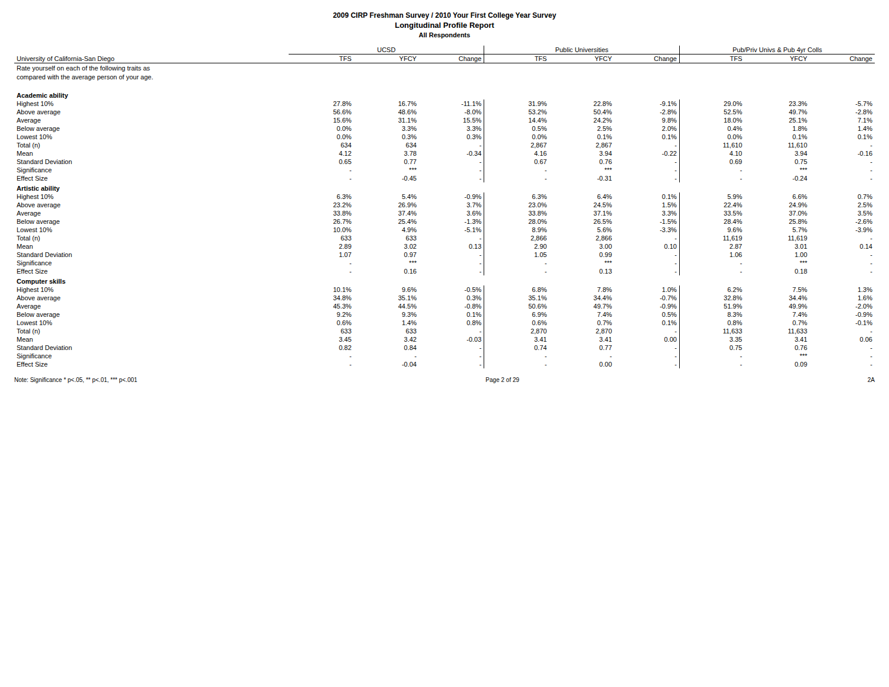2009 CIRP Freshman Survey / 2010 Your First College Year Survey
Longitudinal Profile Report
All Respondents
| | UCSD | Public Universities | Pub/Priv Univs & Pub 4yr Colls |
| --- | --- | --- | --- |
| University of California-San Diego | TFS | YFCY | Change | TFS | YFCY | Change | TFS | YFCY | Change |
| Rate yourself on each of the following traits as | |
| compared with the average person of your age. | |
| Academic ability | |
| Highest 10% | 27.8% | 16.7% | -11.1% | 31.9% | 22.8% | -9.1% | 29.0% | 23.3% | -5.7% |
| Above average | 56.6% | 48.6% | -8.0% | 53.2% | 50.4% | -2.8% | 52.5% | 49.7% | -2.8% |
| Average | 15.6% | 31.1% | 15.5% | 14.4% | 24.2% | 9.8% | 18.0% | 25.1% | 7.1% |
| Below average | 0.0% | 3.3% | 3.3% | 0.5% | 2.5% | 2.0% | 0.4% | 1.8% | 1.4% |
| Lowest 10% | 0.0% | 0.3% | 0.3% | 0.0% | 0.1% | 0.1% | 0.0% | 0.1% | 0.1% |
| Total (n) | 634 | 634 | - | 2,867 | 2,867 | - | 11,610 | 11,610 | - |
| Mean | 4.12 | 3.78 | -0.34 | 4.16 | 3.94 | -0.22 | 4.10 | 3.94 | -0.16 |
| Standard Deviation | 0.65 | 0.77 | - | 0.67 | 0.76 | - | 0.69 | 0.75 | - |
| Significance | - | *** | - | - | *** | - | - | *** | - |
| Effect Size | - | -0.45 | - | - | -0.31 | - | - | -0.24 | - |
| Artistic ability | |
| Highest 10% | 6.3% | 5.4% | -0.9% | 6.3% | 6.4% | 0.1% | 5.9% | 6.6% | 0.7% |
| Above average | 23.2% | 26.9% | 3.7% | 23.0% | 24.5% | 1.5% | 22.4% | 24.9% | 2.5% |
| Average | 33.8% | 37.4% | 3.6% | 33.8% | 37.1% | 3.3% | 33.5% | 37.0% | 3.5% |
| Below average | 26.7% | 25.4% | -1.3% | 28.0% | 26.5% | -1.5% | 28.4% | 25.8% | -2.6% |
| Lowest 10% | 10.0% | 4.9% | -5.1% | 8.9% | 5.6% | -3.3% | 9.6% | 5.7% | -3.9% |
| Total (n) | 633 | 633 | - | 2,866 | 2,866 | - | 11,619 | 11,619 | - |
| Mean | 2.89 | 3.02 | 0.13 | 2.90 | 3.00 | 0.10 | 2.87 | 3.01 | 0.14 |
| Standard Deviation | 1.07 | 0.97 | - | 1.05 | 0.99 | - | 1.06 | 1.00 | - |
| Significance | - | *** | - | - | *** | - | - | *** | - |
| Effect Size | - | 0.16 | - | - | 0.13 | - | - | 0.18 | - |
| Computer skills | |
| Highest 10% | 10.1% | 9.6% | -0.5% | 6.8% | 7.8% | 1.0% | 6.2% | 7.5% | 1.3% |
| Above average | 34.8% | 35.1% | 0.3% | 35.1% | 34.4% | -0.7% | 32.8% | 34.4% | 1.6% |
| Average | 45.3% | 44.5% | -0.8% | 50.6% | 49.7% | -0.9% | 51.9% | 49.9% | -2.0% |
| Below average | 9.2% | 9.3% | 0.1% | 6.9% | 7.4% | 0.5% | 8.3% | 7.4% | -0.9% |
| Lowest 10% | 0.6% | 1.4% | 0.8% | 0.6% | 0.7% | 0.1% | 0.8% | 0.7% | -0.1% |
| Total (n) | 633 | 633 | - | 2,870 | 2,870 | - | 11,633 | 11,633 | - |
| Mean | 3.45 | 3.42 | -0.03 | 3.41 | 3.41 | 0.00 | 3.35 | 3.41 | 0.06 |
| Standard Deviation | 0.82 | 0.84 | - | 0.74 | 0.77 | - | 0.75 | 0.76 | - |
| Significance | - | - | - | - | - | - | - | *** | - |
| Effect Size | - | -0.04 | - | - | 0.00 | - | - | 0.09 | - |
Note: Significance * p<.05, ** p<.01, *** p<.001
Page 2 of 29
2A